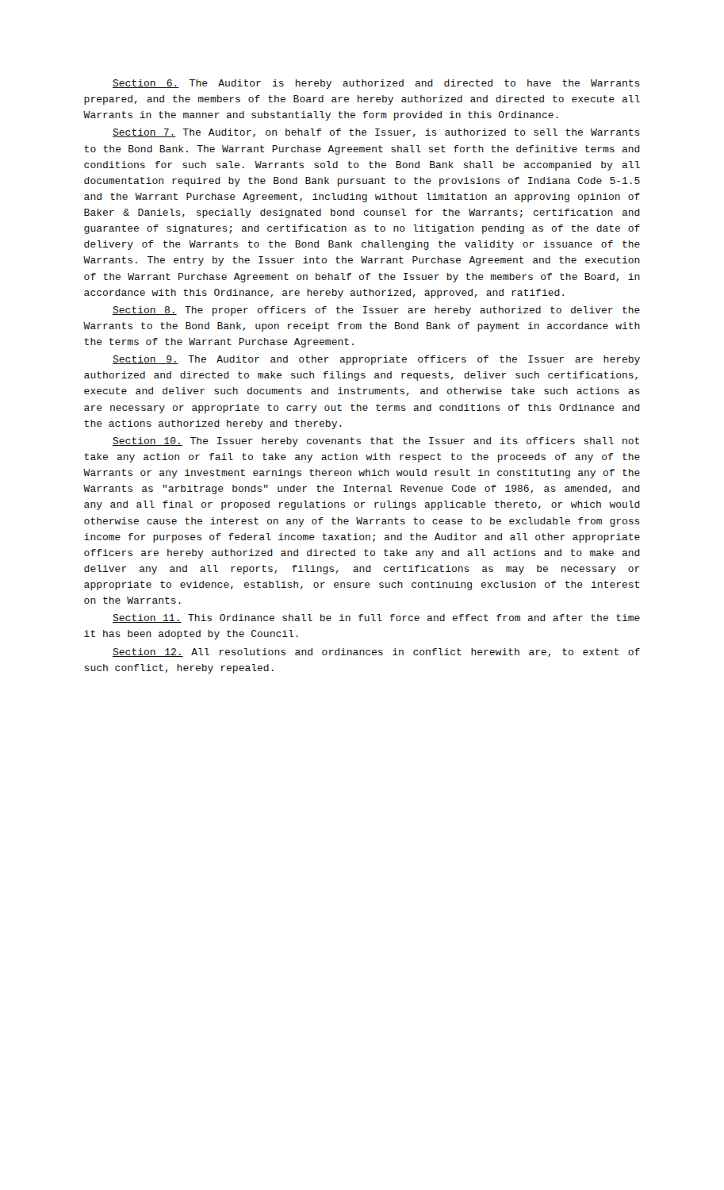Section 6. The Auditor is hereby authorized and directed to have the Warrants prepared, and the members of the Board are hereby authorized and directed to execute all Warrants in the manner and substantially the form provided in this Ordinance.
Section 7. The Auditor, on behalf of the Issuer, is authorized to sell the Warrants to the Bond Bank. The Warrant Purchase Agreement shall set forth the definitive terms and conditions for such sale. Warrants sold to the Bond Bank shall be accompanied by all documentation required by the Bond Bank pursuant to the provisions of Indiana Code 5-1.5 and the Warrant Purchase Agreement, including without limitation an approving opinion of Baker & Daniels, specially designated bond counsel for the Warrants; certification and guarantee of signatures; and certification as to no litigation pending as of the date of delivery of the Warrants to the Bond Bank challenging the validity or issuance of the Warrants. The entry by the Issuer into the Warrant Purchase Agreement and the execution of the Warrant Purchase Agreement on behalf of the Issuer by the members of the Board, in accordance with this Ordinance, are hereby authorized, approved, and ratified.
Section 8. The proper officers of the Issuer are hereby authorized to deliver the Warrants to the Bond Bank, upon receipt from the Bond Bank of payment in accordance with the terms of the Warrant Purchase Agreement.
Section 9. The Auditor and other appropriate officers of the Issuer are hereby authorized and directed to make such filings and requests, deliver such certifications, execute and deliver such documents and instruments, and otherwise take such actions as are necessary or appropriate to carry out the terms and conditions of this Ordinance and the actions authorized hereby and thereby.
Section 10. The Issuer hereby covenants that the Issuer and its officers shall not take any action or fail to take any action with respect to the proceeds of any of the Warrants or any investment earnings thereon which would result in constituting any of the Warrants as "arbitrage bonds" under the Internal Revenue Code of 1986, as amended, and any and all final or proposed regulations or rulings applicable thereto, or which would otherwise cause the interest on any of the Warrants to cease to be excludable from gross income for purposes of federal income taxation; and the Auditor and all other appropriate officers are hereby authorized and directed to take any and all actions and to make and deliver any and all reports, filings, and certifications as may be necessary or appropriate to evidence, establish, or ensure such continuing exclusion of the interest on the Warrants.
Section 11. This Ordinance shall be in full force and effect from and after the time it has been adopted by the Council.
Section 12. All resolutions and ordinances in conflict herewith are, to extent of such conflict, hereby repealed.